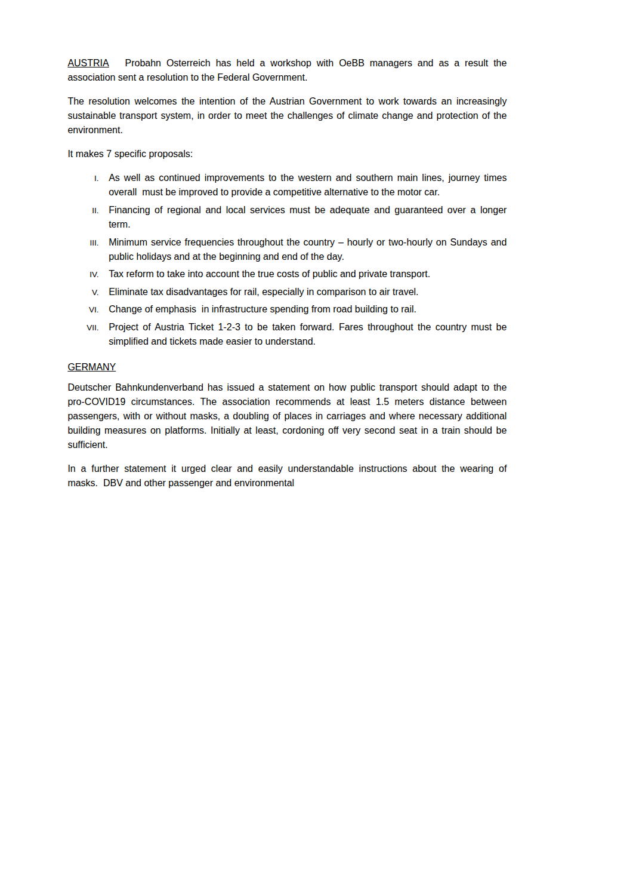AUSTRIA Probahn Osterreich has held a workshop with OeBB managers and as a result the association sent a resolution to the Federal Government.
The resolution welcomes the intention of the Austrian Government to work towards an increasingly sustainable transport system, in order to meet the challenges of climate change and protection of the environment.
It makes 7 specific proposals:
As well as continued improvements to the western and southern main lines, journey times overall must be improved to provide a competitive alternative to the motor car.
Financing of regional and local services must be adequate and guaranteed over a longer term.
Minimum service frequencies throughout the country – hourly or two-hourly on Sundays and public holidays and at the beginning and end of the day.
Tax reform to take into account the true costs of public and private transport.
Eliminate tax disadvantages for rail, especially in comparison to air travel.
Change of emphasis in infrastructure spending from road building to rail.
Project of Austria Ticket 1-2-3 to be taken forward. Fares throughout the country must be simplified and tickets made easier to understand.
GERMANY
Deutscher Bahnkundenverband has issued a statement on how public transport should adapt to the pro-COVID19 circumstances. The association recommends at least 1.5 meters distance between passengers, with or without masks, a doubling of places in carriages and where necessary additional building measures on platforms. Initially at least, cordoning off very second seat in a train should be sufficient.
In a further statement it urged clear and easily understandable instructions about the wearing of masks. DBV and other passenger and environmental